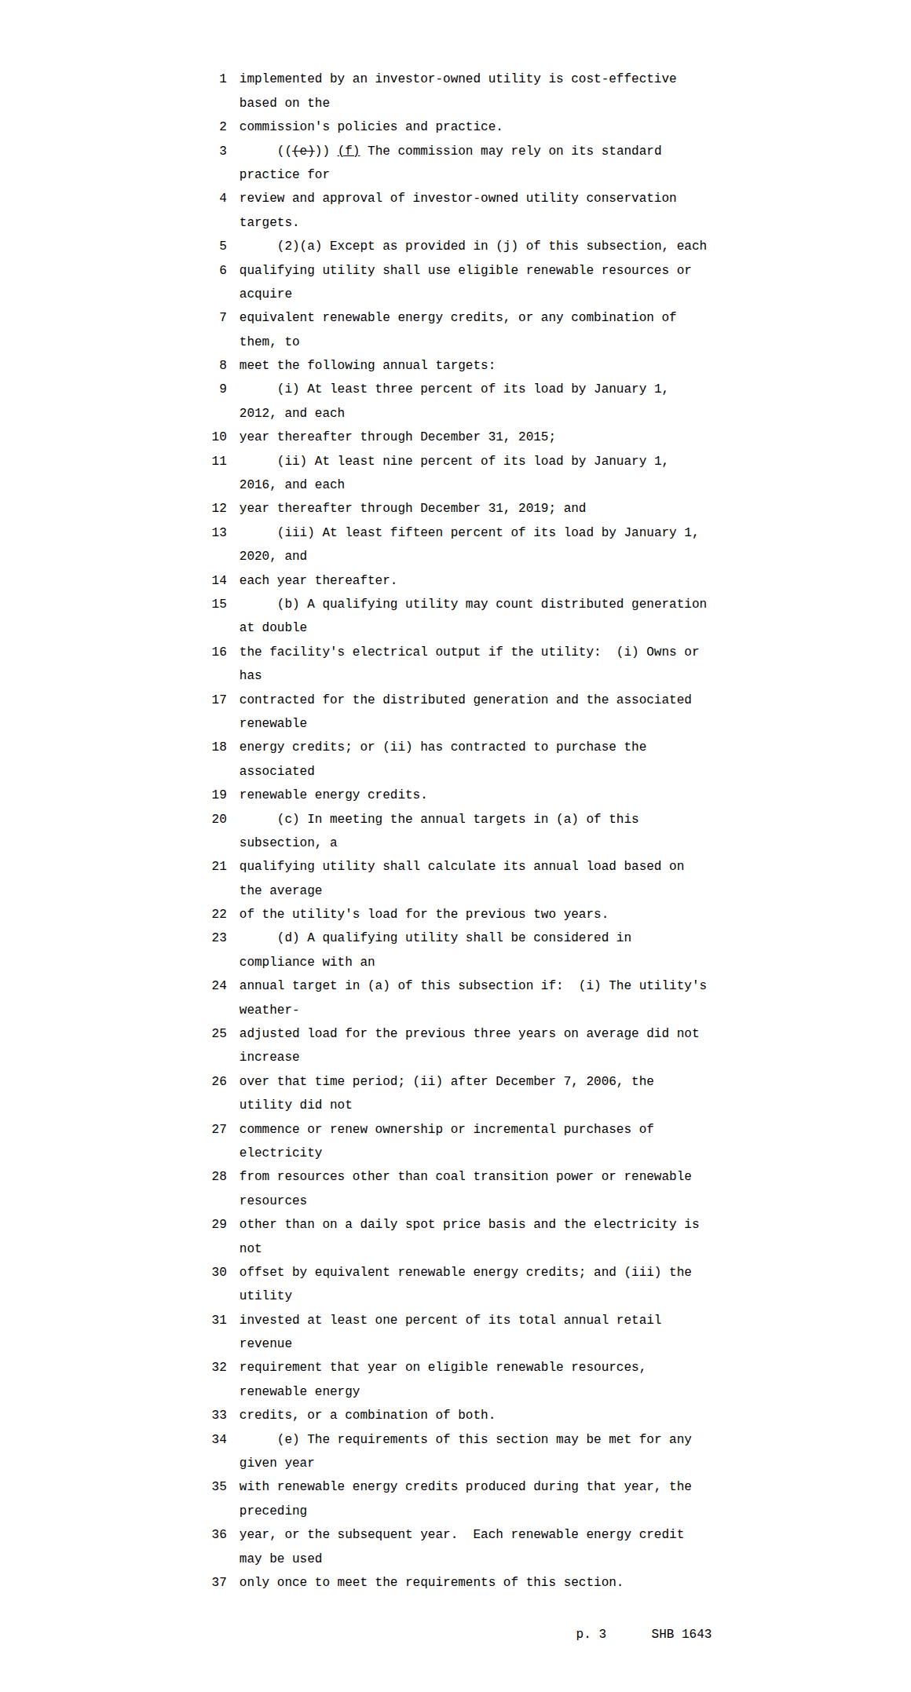implemented by an investor-owned utility is cost-effective based on the
commission's policies and practice.
(((e))) (f) The commission may rely on its standard practice for
review and approval of investor-owned utility conservation targets.
(2)(a) Except as provided in (j) of this subsection, each
qualifying utility shall use eligible renewable resources or acquire
equivalent renewable energy credits, or any combination of them, to
meet the following annual targets:
(i) At least three percent of its load by January 1, 2012, and each
year thereafter through December 31, 2015;
(ii) At least nine percent of its load by January 1, 2016, and each
year thereafter through December 31, 2019; and
(iii) At least fifteen percent of its load by January 1, 2020, and
each year thereafter.
(b) A qualifying utility may count distributed generation at double
the facility's electrical output if the utility: (i) Owns or has
contracted for the distributed generation and the associated renewable
energy credits; or (ii) has contracted to purchase the associated
renewable energy credits.
(c) In meeting the annual targets in (a) of this subsection, a
qualifying utility shall calculate its annual load based on the average
of the utility's load for the previous two years.
(d) A qualifying utility shall be considered in compliance with an
annual target in (a) of this subsection if: (i) The utility's weather-
adjusted load for the previous three years on average did not increase
over that time period; (ii) after December 7, 2006, the utility did not
commence or renew ownership or incremental purchases of electricity
from resources other than coal transition power or renewable resources
other than on a daily spot price basis and the electricity is not
offset by equivalent renewable energy credits; and (iii) the utility
invested at least one percent of its total annual retail revenue
requirement that year on eligible renewable resources, renewable energy
credits, or a combination of both.
(e) The requirements of this section may be met for any given year
with renewable energy credits produced during that year, the preceding
year, or the subsequent year. Each renewable energy credit may be used
only once to meet the requirements of this section.
p. 3 SHB 1643